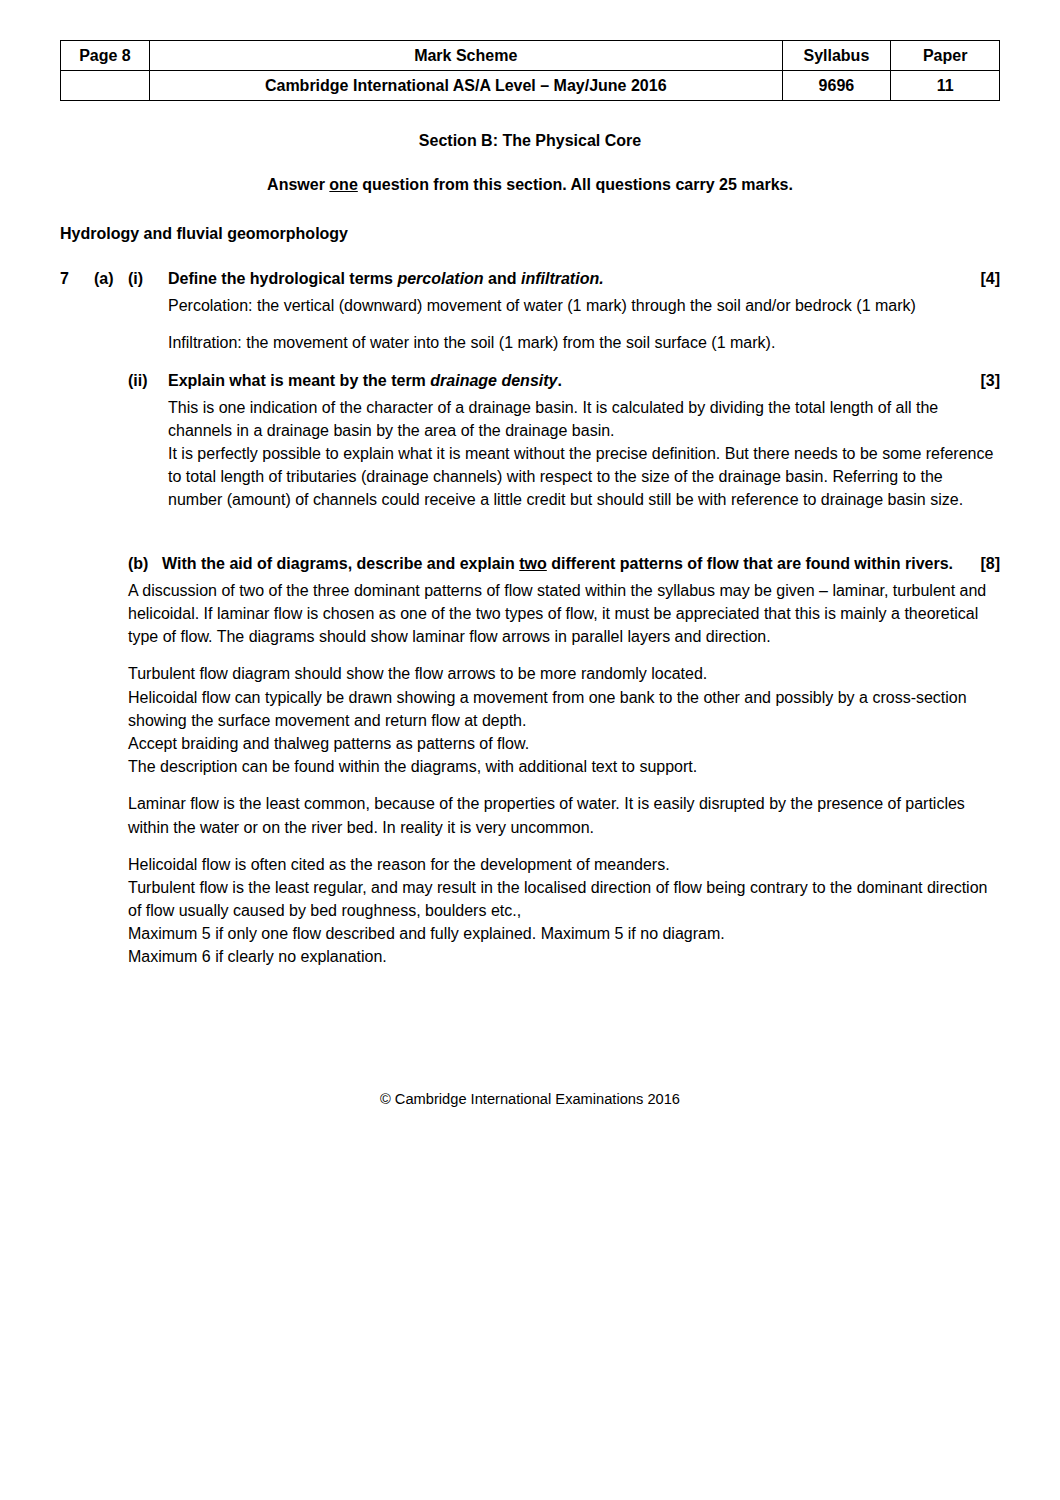| Page 8 | Mark Scheme | Syllabus | Paper |
| | Cambridge International AS/A Level – May/June 2016 | 9696 | 11 |
Section B: The Physical Core
Answer one question from this section. All questions carry 25 marks.
Hydrology and fluvial geomorphology
7
(a)
(i)
Define the hydrological terms percolation and infiltration.
[4]
Percolation: the vertical (downward) movement of water (1 mark) through the soil and/or bedrock (1 mark)
Infiltration: the movement of water into the soil (1 mark) from the soil surface (1 mark).
(ii)
Explain what is meant by the term drainage density.
[3]
This is one indication of the character of a drainage basin. It is calculated by dividing the total length of all the channels in a drainage basin by the area of the drainage basin.
It is perfectly possible to explain what it is meant without the precise definition. But there needs to be some reference to total length of tributaries (drainage channels) with respect to the size of the drainage basin. Referring to the number (amount) of channels could receive a little credit but should still be with reference to drainage basin size.
(b)
With the aid of diagrams, describe and explain two different patterns of flow that are found within rivers.
[8]
A discussion of two of the three dominant patterns of flow stated within the syllabus may be given – laminar, turbulent and helicoidal. If laminar flow is chosen as one of the two types of flow, it must be appreciated that this is mainly a theoretical type of flow. The diagrams should show laminar flow arrows in parallel layers and direction.
Turbulent flow diagram should show the flow arrows to be more randomly located.
Helicoidal flow can typically be drawn showing a movement from one bank to the other and possibly by a cross-section showing the surface movement and return flow at depth.
Accept braiding and thalweg patterns as patterns of flow.
The description can be found within the diagrams, with additional text to support.
Laminar flow is the least common, because of the properties of water. It is easily disrupted by the presence of particles within the water or on the river bed. In reality it is very uncommon.
Helicoidal flow is often cited as the reason for the development of meanders.
Turbulent flow is the least regular, and may result in the localised direction of flow being contrary to the dominant direction of flow usually caused by bed roughness, boulders etc.,
Maximum 5 if only one flow described and fully explained. Maximum 5 if no diagram.
Maximum 6 if clearly no explanation.
© Cambridge International Examinations 2016